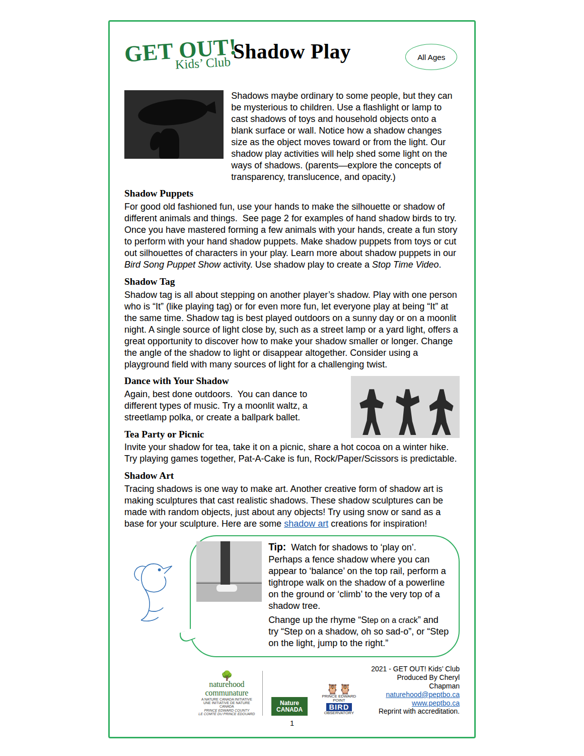GET OUT! Kids’ Club
Shadow Play
All Ages
Shadows maybe ordinary to some people, but they can be mysterious to children. Use a flashlight or lamp to cast shadows of toys and household objects onto a blank surface or wall. Notice how a shadow changes size as the object moves toward or from the light. Our shadow play activities will help shed some light on the ways of shadows. (parents—explore the concepts of transparency, translucence, and opacity.)
Shadow Puppets
For good old fashioned fun, use your hands to make the silhouette or shadow of different animals and things. See page 2 for examples of hand shadow birds to try. Once you have mastered forming a few animals with your hands, create a fun story to perform with your hand shadow puppets. Make shadow puppets from toys or cut out silhouettes of characters in your play. Learn more about shadow puppets in our Bird Song Puppet Show activity. Use shadow play to create a Stop Time Video.
Shadow Tag
Shadow tag is all about stepping on another player’s shadow. Play with one person who is “It” (like playing tag) or for even more fun, let everyone play at being “It” at the same time. Shadow tag is best played outdoors on a sunny day or on a moonlit night. A single source of light close by, such as a street lamp or a yard light, offers a great opportunity to discover how to make your shadow smaller or longer. Change the angle of the shadow to light or disappear altogether. Consider using a playground field with many sources of light for a challenging twist.
Dance with Your Shadow
Again, best done outdoors. You can dance to different types of music. Try a moonlit waltz, a streetlamp polka, or create a ballpark ballet.
Tea Party or Picnic
Invite your shadow for tea, take it on a picnic, share a hot cocoa on a winter hike. Try playing games together, Pat-A-Cake is fun, Rock/Paper/Scissors is predictable.
Shadow Art
Tracing shadows is one way to make art. Another creative form of shadow art is making sculptures that cast realistic shadows. These shadow sculptures can be made with random objects, just about any objects! Try using snow or sand as a base for your sculpture. Here are some shadow art creations for inspiration!
Tip: Watch for shadows to ‘play on’. Perhaps a fence shadow where you can appear to ‘balance’ on the top rail, perform a tightrope walk on the shadow of a powerline on the ground or ‘climb’ to the very top of a shadow tree.
Change up the rhyme “Step on a crack” and try “Step on a shadow, oh so sad-o”, or “Step on the light, jump to the right.”
🌳 naturehood communature A NATURE CANADA INITIATIVE UNE INITIATIVE DE NATURE CANADA PRINCE EDWARD COUNTY LE COMTÉ DU PRINCE ÉDOUARD
Nature
CANADA
🦉🦉
PRINCE EDWARD POINT
BIRD
OBSERVATORY
2021 - GET OUT! Kids’ Club
Produced By Cheryl Chapman
naturehood@peptbo.ca
www.peptbo.ca
Reprint with accreditation.
1